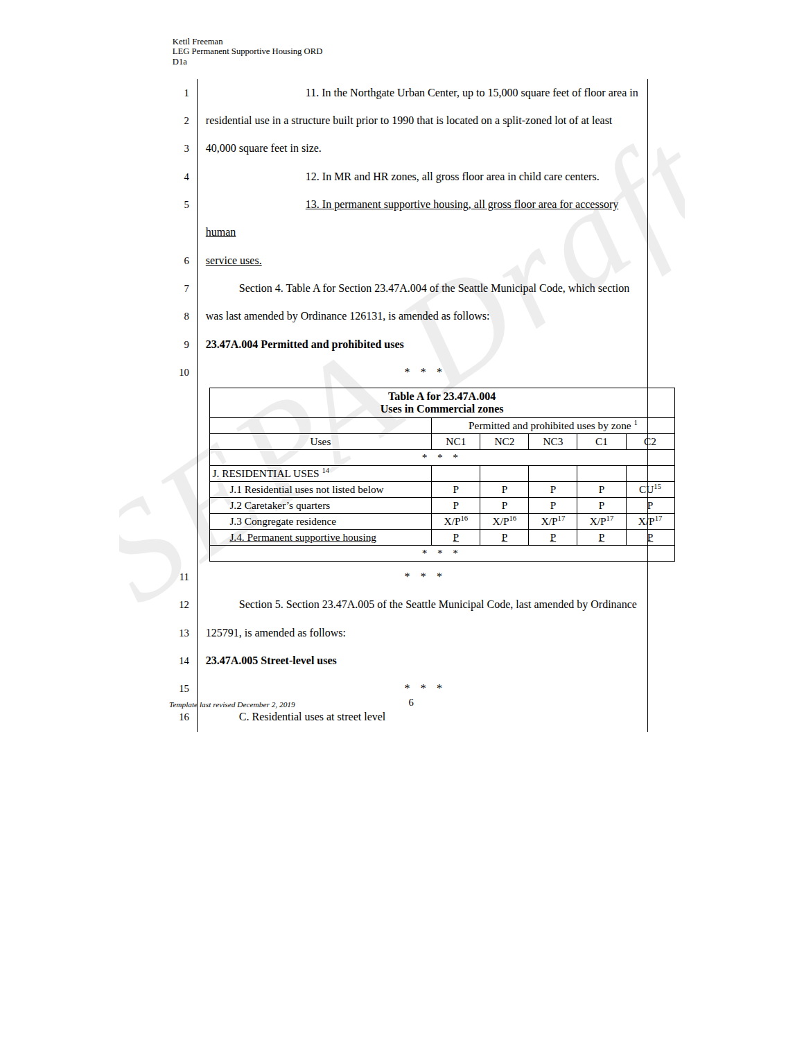SEPA Draft
Ketil Freeman
LEG Permanent Supportive Housing ORD
D1a
1 11. In the Northgate Urban Center, up to 15,000 square feet of floor area in
2 residential use in a structure built prior to 1990 that is located on a split-zoned lot of at least
3 40,000 square feet in size.
4 12. In MR and HR zones, all gross floor area in child care centers.
5 13. In permanent supportive housing, all gross floor area for accessory human
6 service uses.
7 Section 4. Table A for Section 23.47A.004 of the Seattle Municipal Code, which section
8 was last amended by Ordinance 126131, is amended as follows:
9 23.47A.004 Permitted and prohibited uses
10 * * *
| Table A for 23.47A.004 Uses in Commercial zones |
| | Permitted and prohibited uses by zone 1 |
| Uses | NC1 | NC2 | NC3 | C1 | C2 |
| * * * |
| J. RESIDENTIAL USES 14 | | | | | |
| J.1 Residential uses not listed below | P | P | P | P | CU 15 |
| J.2 Caretaker’s quarters | P | P | P | P | P |
| J.3 Congregate residence | X/P 16 | X/P 16 | X/P 17 | X/P 17 | X/P 17 |
| J.4. Permanent supportive housing | P | P | P | P | P |
| * * * |
11 * * *
12 Section 5. Section 23.47A.005 of the Seattle Municipal Code, last amended by Ordinance
13 125791, is amended as follows:
14 23.47A.005 Street-level uses
15 * * *
16 C. Residential uses at street level
Template last revised December 2, 2019 6